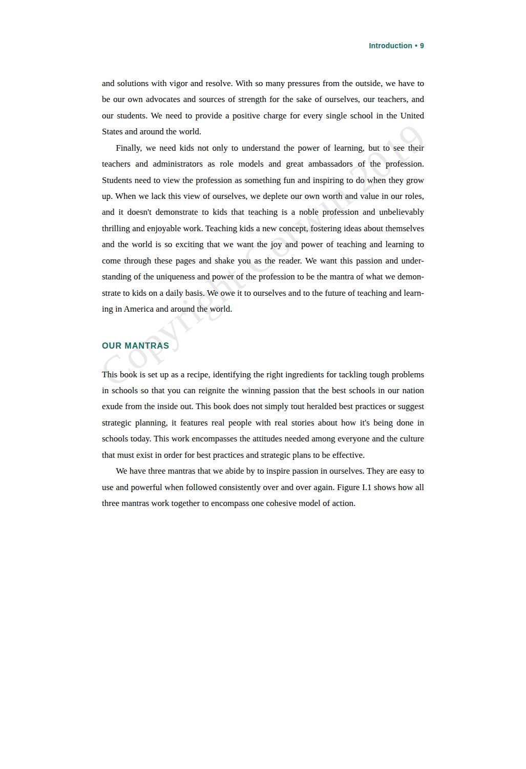Copyright Corwin 2019
Introduction•9
and solutions with vigor and resolve. With so many pressures from the outside, we have to be our own advocates and sources of strength for the sake of ourselves, our teachers, and our students. We need to provide a positive charge for every single school in the United States and around the world.
Finally, we need kids not only to understand the power of learning, but to see their teachers and administrators as role models and great ambassadors of the profession. Students need to view the profession as something fun and inspiring to do when they grow up. When we lack this view of ourselves, we deplete our own worth and value in our roles, and it doesn't demonstrate to kids that teaching is a noble profession and unbelievably thrilling and enjoyable work. Teaching kids a new concept, fostering ideas about themselves and the world is so exciting that we want the joy and power of teaching and learning to come through these pages and shake you as the reader. We want this passion and understanding of the uniqueness and power of the profession to be the mantra of what we demonstrate to kids on a daily basis. We owe it to ourselves and to the future of teaching and learning in America and around the world.
Our Mantras
This book is set up as a recipe, identifying the right ingredients for tackling tough problems in schools so that you can reignite the winning passion that the best schools in our nation exude from the inside out. This book does not simply tout heralded best practices or suggest strategic planning, it features real people with real stories about how it's being done in schools today. This work encompasses the attitudes needed among everyone and the culture that must exist in order for best practices and strategic plans to be effective.
We have three mantras that we abide by to inspire passion in ourselves. They are easy to use and powerful when followed consistently over and over again. Figure I.1 shows how all three mantras work together to encompass one cohesive model of action.